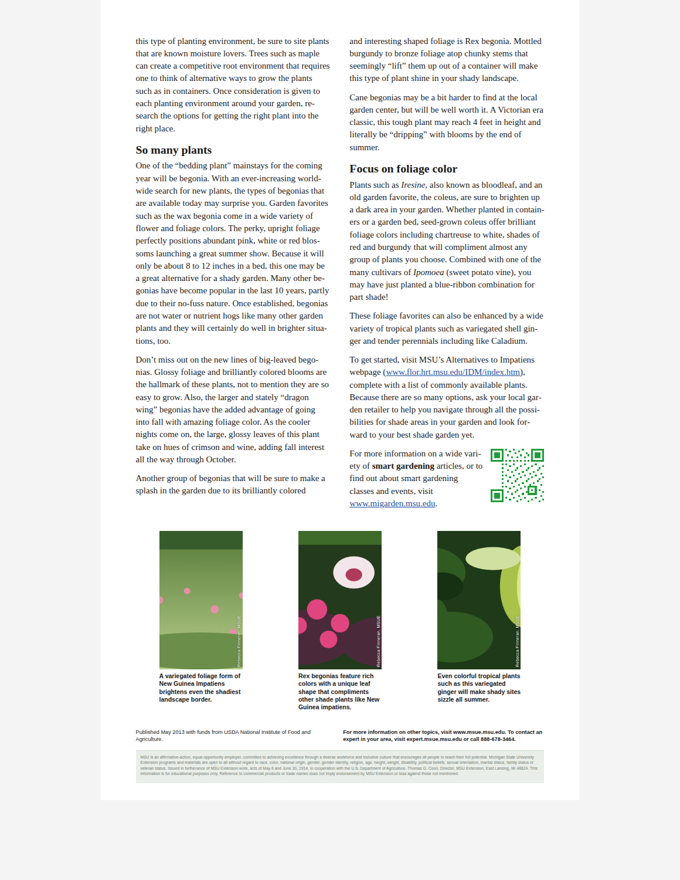this type of planting environment, be sure to site plants that are known moisture lovers. Trees such as maple can create a competitive root environment that requires one to think of alternative ways to grow the plants such as in containers. Once consideration is given to each planting environment around your garden, research the options for getting the right plant into the right place.
So many plants
One of the “bedding plant” mainstays for the coming year will be begonia. With an ever-increasing world-wide search for new plants, the types of begonias that are available today may surprise you. Garden favorites such as the wax begonia come in a wide variety of flower and foliage colors. The perky, upright foliage perfectly positions abundant pink, white or red blossoms launching a great summer show. Because it will only be about 8 to 12 inches in a bed, this one may be a great alternative for a shady garden. Many other begonias have become popular in the last 10 years, partly due to their no-fuss nature. Once established, begonias are not water or nutrient hogs like many other garden plants and they will certainly do well in brighter situations, too.
Don’t miss out on the new lines of big-leaved begonias. Glossy foliage and brilliantly colored blooms are the hallmark of these plants, not to mention they are so easy to grow. Also, the larger and stately “dragon wing” begonias have the added advantage of going into fall with amazing foliage color. As the cooler nights come on, the large, glossy leaves of this plant take on hues of crimson and wine, adding fall interest all the way through October.
Another group of begonias that will be sure to make a splash in the garden due to its brilliantly colored
and interesting shaped foliage is Rex begonia. Mottled burgundy to bronze foliage atop chunky stems that seemingly “lift” them up out of a container will make this type of plant shine in your shady landscape.
Cane begonias may be a bit harder to find at the local garden center, but will be well worth it. A Victorian era classic, this tough plant may reach 4 feet in height and literally be “dripping” with blooms by the end of summer.
Focus on foliage color
Plants such as Iresine, also known as bloodleaf, and an old garden favorite, the coleus, are sure to brighten up a dark area in your garden. Whether planted in containers or a garden bed, seed-grown coleus offer brilliant foliage colors including chartreuse to white, shades of red and burgundy that will compliment almost any group of plants you choose. Combined with one of the many cultivars of Ipomoea (sweet potato vine), you may have just planted a blue-ribbon combination for part shade!
These foliage favorites can also be enhanced by a wide variety of tropical plants such as variegated shell ginger and tender perennials including like Caladium.
To get started, visit MSU’s Alternatives to Impatiens webpage (www.flor.hrt.msu.edu/IDM/index.htm), complete with a list of commonly available plants. Because there are so many options, ask your local garden retailer to help you navigate through all the possibilities for shade areas in your garden and look forward to your best shade garden yet.
For more information on a wide variety of smart gardening articles, or to find out about smart gardening classes and events, visit www.migarden.msu.edu.
Rebecca Finneran, MSUE
A variegated foliage form of New Guinea Impatiens brightens even the shadiest landscape border.
Rebecca Finneran, MSUE
Rex begonias feature rich colors with a unique leaf shape that compliments other shade plants like New Guinea impatiens.
Rebecca Finneran, MSUE
Even colorful tropical plants such as this variegated ginger will make shady sites sizzle all summer.
Published May 2013 with funds from USDA National Institute of Food and Agriculture.
For more information on other topics, visit www.msue.msu.edu. To contact an expert in your area, visit expert.msue.msu.edu or call 888-678-3464.
MSU is an affirmative-action, equal-opportunity employer, committed to achieving excellence through a diverse workforce and inclusive culture that encourages all people to reach their full potential. Michigan State University Extension programs and materials are open to all without regard to race, color, national origin, gender, gender identity, religion, age, height, weight, disability, political beliefs, sexual orientation, marital status, family status or veteran status. Issued in furtherance of MSU Extension work, acts of May 8 and June 30, 1914, in cooperation with the U.S. Department of Agriculture. Thomas G. Coon, Director, MSU Extension, East Lansing, MI 48824. This information is for educational purposes only. Reference to commercial products or trade names does not imply endorsement by MSU Extension or bias against those not mentioned.